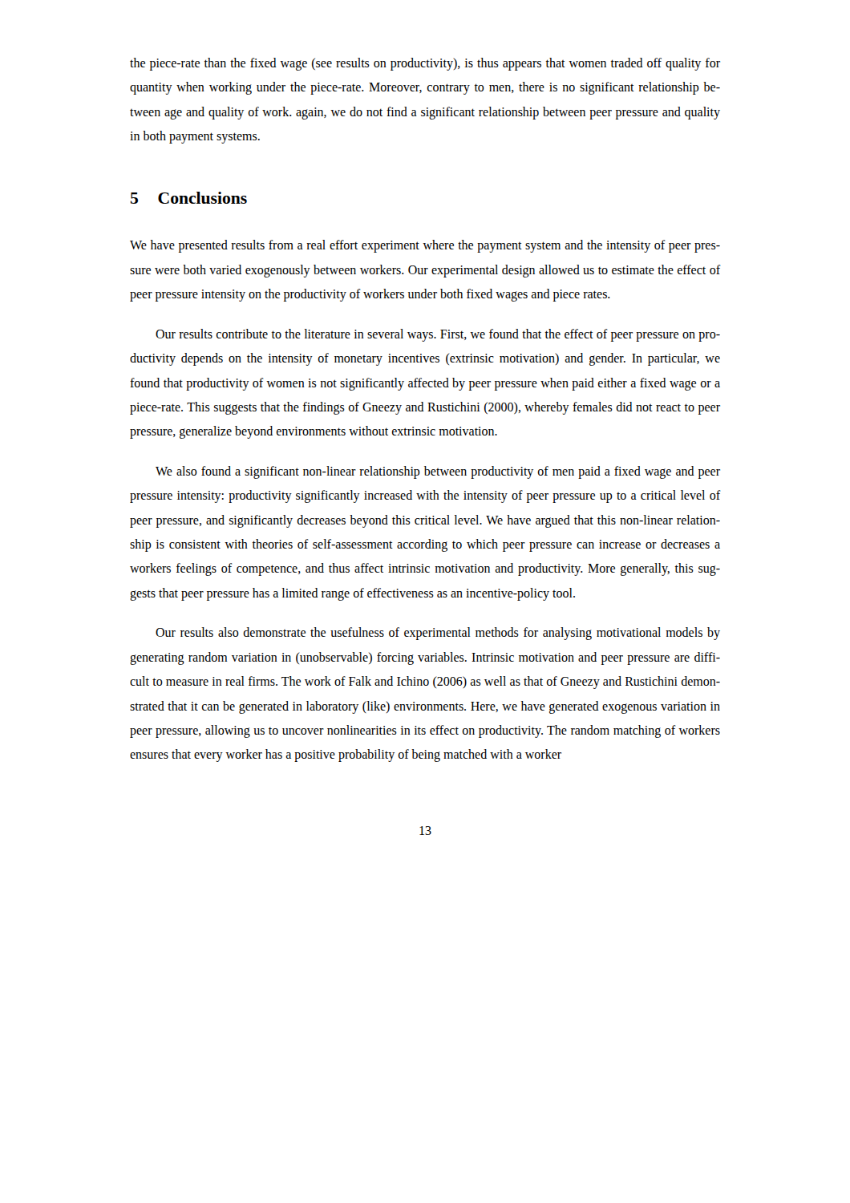the piece-rate than the fixed wage (see results on productivity), is thus appears that women traded off quality for quantity when working under the piece-rate. Moreover, contrary to men, there is no significant relationship between age and quality of work. again, we do not find a significant relationship between peer pressure and quality in both payment systems.
5 Conclusions
We have presented results from a real effort experiment where the payment system and the intensity of peer pressure were both varied exogenously between workers. Our experimental design allowed us to estimate the effect of peer pressure intensity on the productivity of workers under both fixed wages and piece rates.
Our results contribute to the literature in several ways. First, we found that the effect of peer pressure on productivity depends on the intensity of monetary incentives (extrinsic motivation) and gender. In particular, we found that productivity of women is not significantly affected by peer pressure when paid either a fixed wage or a piece-rate. This suggests that the findings of Gneezy and Rustichini (2000), whereby females did not react to peer pressure, generalize beyond environments without extrinsic motivation.
We also found a significant non-linear relationship between productivity of men paid a fixed wage and peer pressure intensity: productivity significantly increased with the intensity of peer pressure up to a critical level of peer pressure, and significantly decreases beyond this critical level. We have argued that this non-linear relationship is consistent with theories of self-assessment according to which peer pressure can increase or decreases a workers feelings of competence, and thus affect intrinsic motivation and productivity. More generally, this suggests that peer pressure has a limited range of effectiveness as an incentive-policy tool.
Our results also demonstrate the usefulness of experimental methods for analysing motivational models by generating random variation in (unobservable) forcing variables. Intrinsic motivation and peer pressure are difficult to measure in real firms. The work of Falk and Ichino (2006) as well as that of Gneezy and Rustichini demonstrated that it can be generated in laboratory (like) environments. Here, we have generated exogenous variation in peer pressure, allowing us to uncover nonlinearities in its effect on productivity. The random matching of workers ensures that every worker has a positive probability of being matched with a worker
13